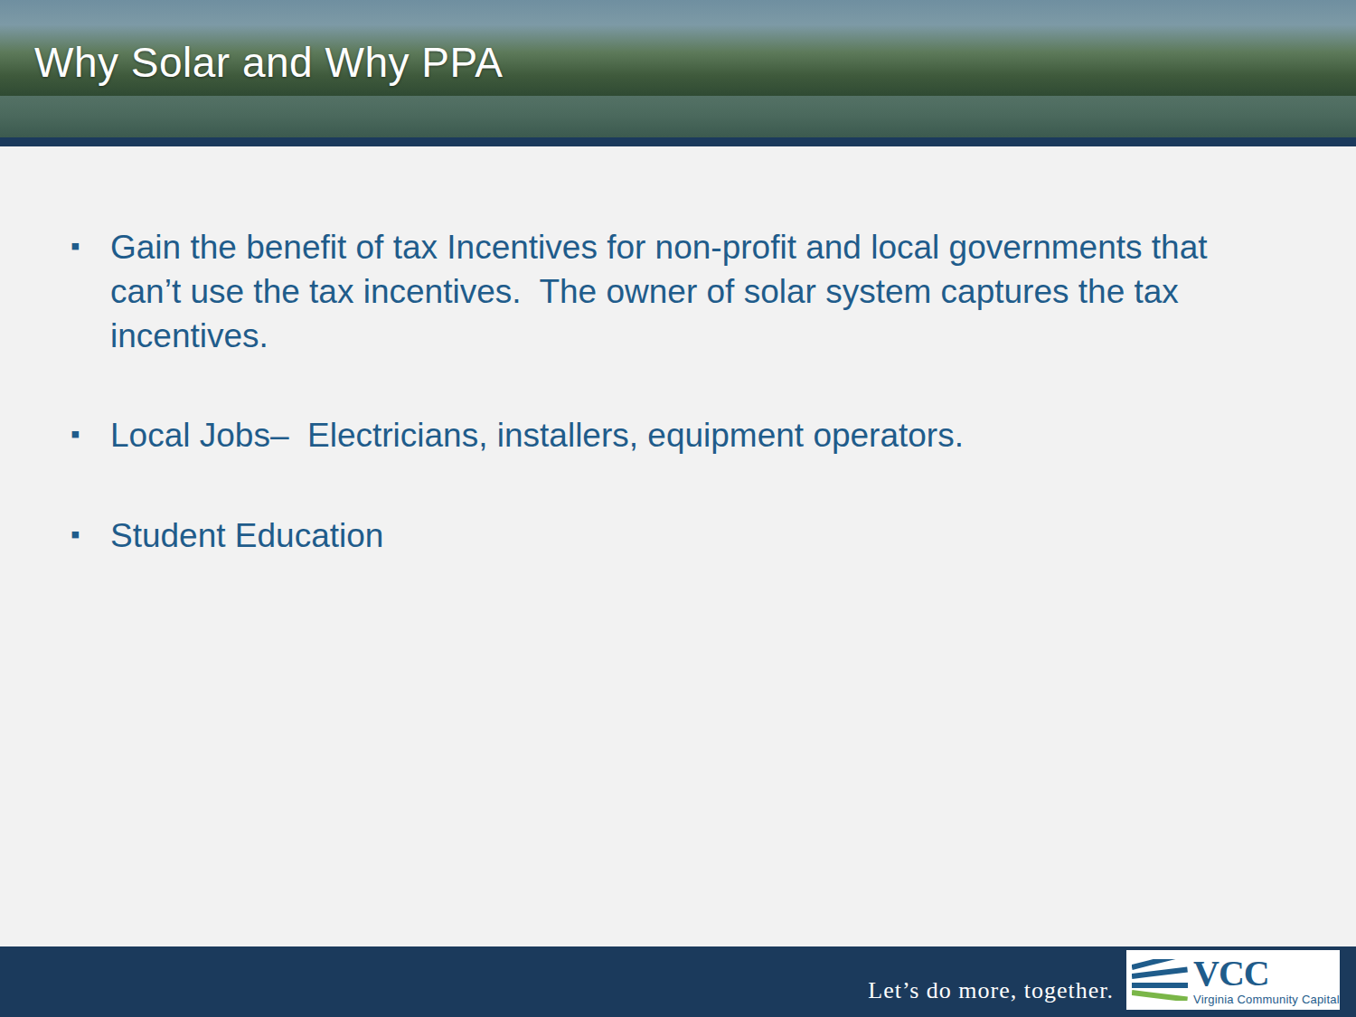Why Solar and Why PPA
Gain the benefit of tax Incentives for non-profit and local governments that can’t use the tax incentives. The owner of solar system captures the tax incentives.
Local Jobs– Electricians, installers, equipment operators.
Student Education
Let’s do more, together.
VCC
Virginia Community Capital